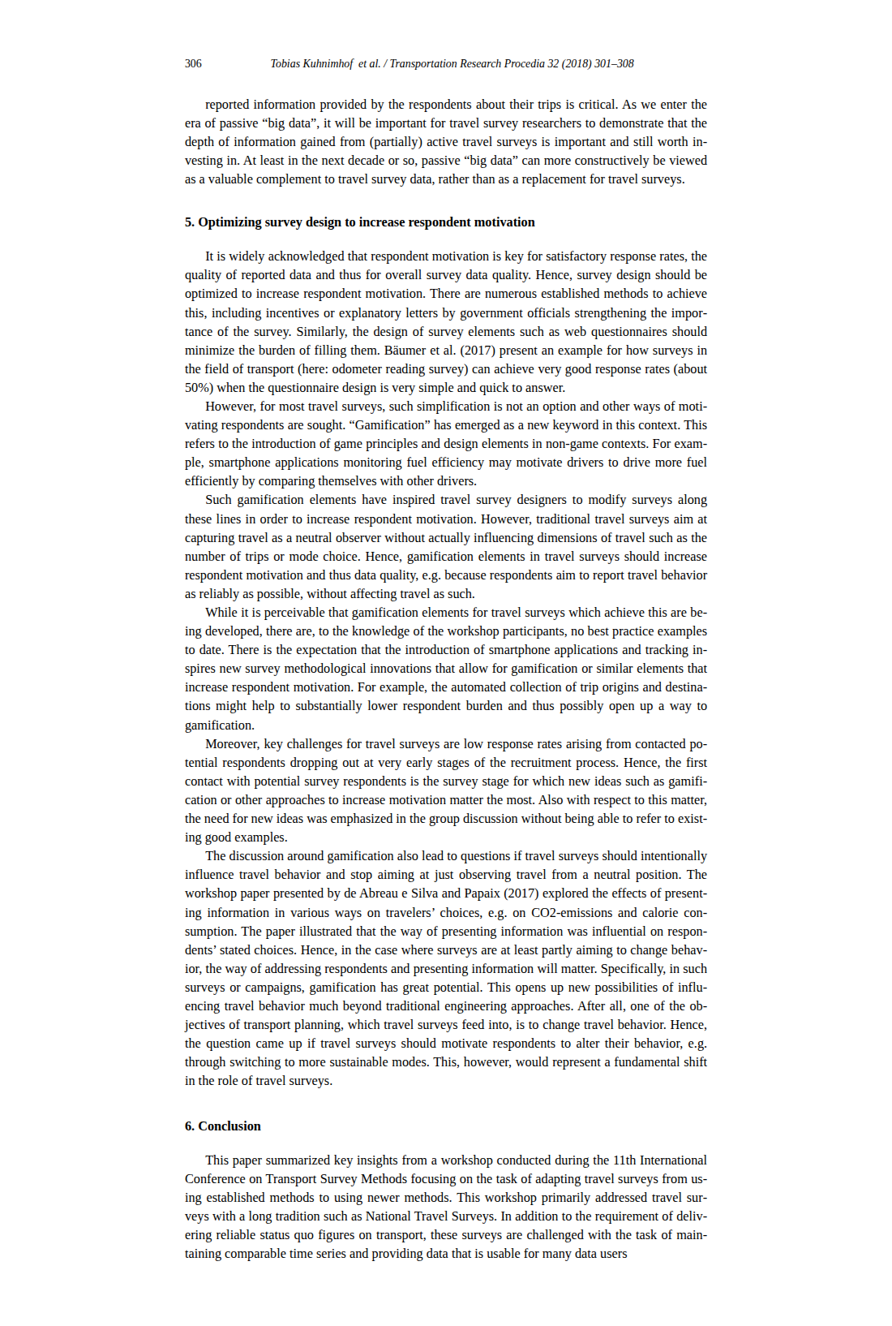306 Tobias Kuhnimhof et al. / Transportation Research Procedia 32 (2018) 301–308
reported information provided by the respondents about their trips is critical. As we enter the era of passive “big data”, it will be important for travel survey researchers to demonstrate that the depth of information gained from (partially) active travel surveys is important and still worth investing in. At least in the next decade or so, passive “big data” can more constructively be viewed as a valuable complement to travel survey data, rather than as a replacement for travel surveys.
5. Optimizing survey design to increase respondent motivation
It is widely acknowledged that respondent motivation is key for satisfactory response rates, the quality of reported data and thus for overall survey data quality. Hence, survey design should be optimized to increase respondent motivation. There are numerous established methods to achieve this, including incentives or explanatory letters by government officials strengthening the importance of the survey. Similarly, the design of survey elements such as web questionnaires should minimize the burden of filling them. Bäumer et al. (2017) present an example for how surveys in the field of transport (here: odometer reading survey) can achieve very good response rates (about 50%) when the questionnaire design is very simple and quick to answer.
However, for most travel surveys, such simplification is not an option and other ways of motivating respondents are sought. “Gamification” has emerged as a new keyword in this context. This refers to the introduction of game principles and design elements in non-game contexts. For example, smartphone applications monitoring fuel efficiency may motivate drivers to drive more fuel efficiently by comparing themselves with other drivers.
Such gamification elements have inspired travel survey designers to modify surveys along these lines in order to increase respondent motivation. However, traditional travel surveys aim at capturing travel as a neutral observer without actually influencing dimensions of travel such as the number of trips or mode choice. Hence, gamification elements in travel surveys should increase respondent motivation and thus data quality, e.g. because respondents aim to report travel behavior as reliably as possible, without affecting travel as such.
While it is perceivable that gamification elements for travel surveys which achieve this are being developed, there are, to the knowledge of the workshop participants, no best practice examples to date. There is the expectation that the introduction of smartphone applications and tracking inspires new survey methodological innovations that allow for gamification or similar elements that increase respondent motivation. For example, the automated collection of trip origins and destinations might help to substantially lower respondent burden and thus possibly open up a way to gamification.
Moreover, key challenges for travel surveys are low response rates arising from contacted potential respondents dropping out at very early stages of the recruitment process. Hence, the first contact with potential survey respondents is the survey stage for which new ideas such as gamification or other approaches to increase motivation matter the most. Also with respect to this matter, the need for new ideas was emphasized in the group discussion without being able to refer to existing good examples.
The discussion around gamification also lead to questions if travel surveys should intentionally influence travel behavior and stop aiming at just observing travel from a neutral position. The workshop paper presented by de Abreau e Silva and Papaix (2017) explored the effects of presenting information in various ways on travelers’ choices, e.g. on CO2-emissions and calorie consumption. The paper illustrated that the way of presenting information was influential on respondents’ stated choices. Hence, in the case where surveys are at least partly aiming to change behavior, the way of addressing respondents and presenting information will matter. Specifically, in such surveys or campaigns, gamification has great potential. This opens up new possibilities of influencing travel behavior much beyond traditional engineering approaches. After all, one of the objectives of transport planning, which travel surveys feed into, is to change travel behavior. Hence, the question came up if travel surveys should motivate respondents to alter their behavior, e.g. through switching to more sustainable modes. This, however, would represent a fundamental shift in the role of travel surveys.
6. Conclusion
This paper summarized key insights from a workshop conducted during the 11th International Conference on Transport Survey Methods focusing on the task of adapting travel surveys from using established methods to using newer methods. This workshop primarily addressed travel surveys with a long tradition such as National Travel Surveys. In addition to the requirement of delivering reliable status quo figures on transport, these surveys are challenged with the task of maintaining comparable time series and providing data that is usable for many data users